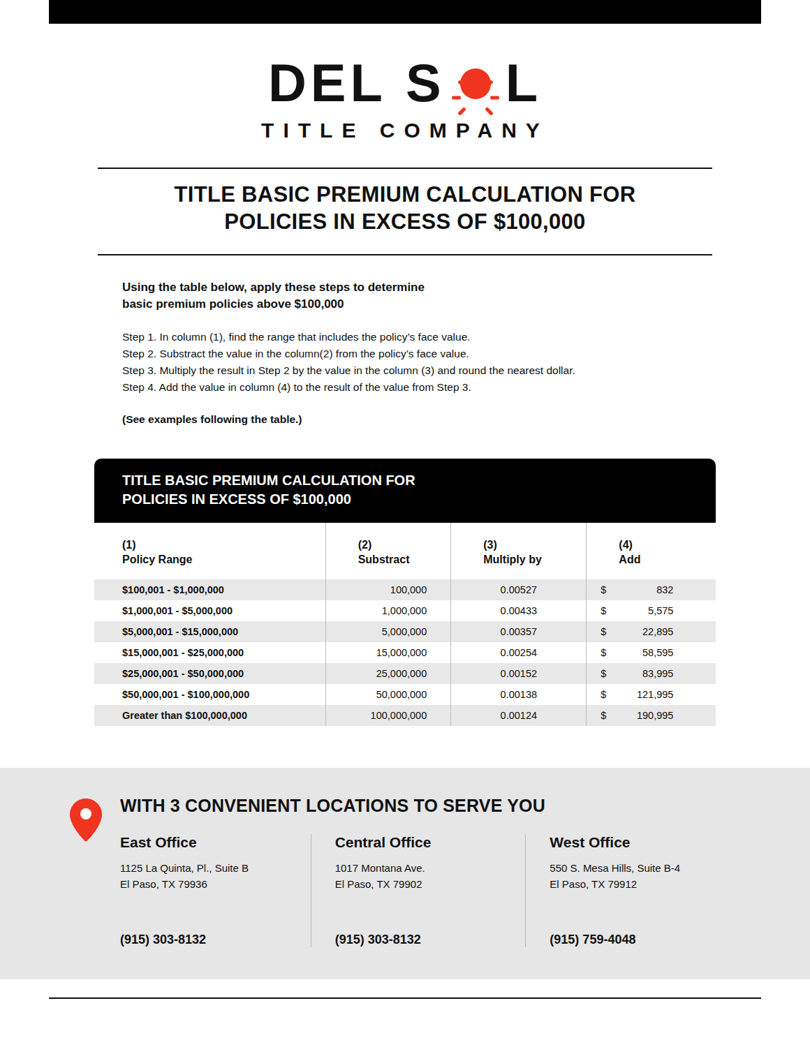DEL S L
TITLE COMPANY
TITLE BASIC PREMIUM CALCULATION FOR
POLICIES IN EXCESS OF $100,000
Using the table below, apply these steps to determine
basic premium policies above $100,000
Step 1. In column (1), find the range that includes the policy’s face value.
Step 2. Substract the value in the column(2) from the policy’s face value.
Step 3. Multiply the result in Step 2 by the value in the column (3) and round the nearest dollar.
Step 4. Add the value in column (4) to the result of the value from Step 3.
(See examples following the table.)
TITLE BASIC PREMIUM CALCULATION FOR
POLICIES IN EXCESS OF $100,000
| (1) Policy Range | (2) Substract | (3) Multiply by | (4) Add |
| --- | --- | --- | --- |
| $100,001 - $1,000,000 | 100,000 | 0.00527 | $ 832 |
| $1,000,001 - $5,000,000 | 1,000,000 | 0.00433 | $ 5,575 |
| $5,000,001 - $15,000,000 | 5,000,000 | 0.00357 | $ 22,895 |
| $15,000,001 - $25,000,000 | 15,000,000 | 0.00254 | $ 58,595 |
| $25,000,001 - $50,000,000 | 25,000,000 | 0.00152 | $ 83,995 |
| $50,000,001 - $100,000,000 | 50,000,000 | 0.00138 | $ 121,995 |
| Greater than $100,000,000 | 100,000,000 | 0.00124 | $ 190,995 |
WITH 3 CONVENIENT LOCATIONS TO SERVE YOU
East Office
1125 La Quinta, Pl., Suite B
El Paso, TX 79936
(915) 303-8132
Central Office
1017 Montana Ave.
El Paso, TX 79902
(915) 303-8132
West Office
550 S. Mesa Hills, Suite B-4
El Paso, TX 79912
(915) 759-4048